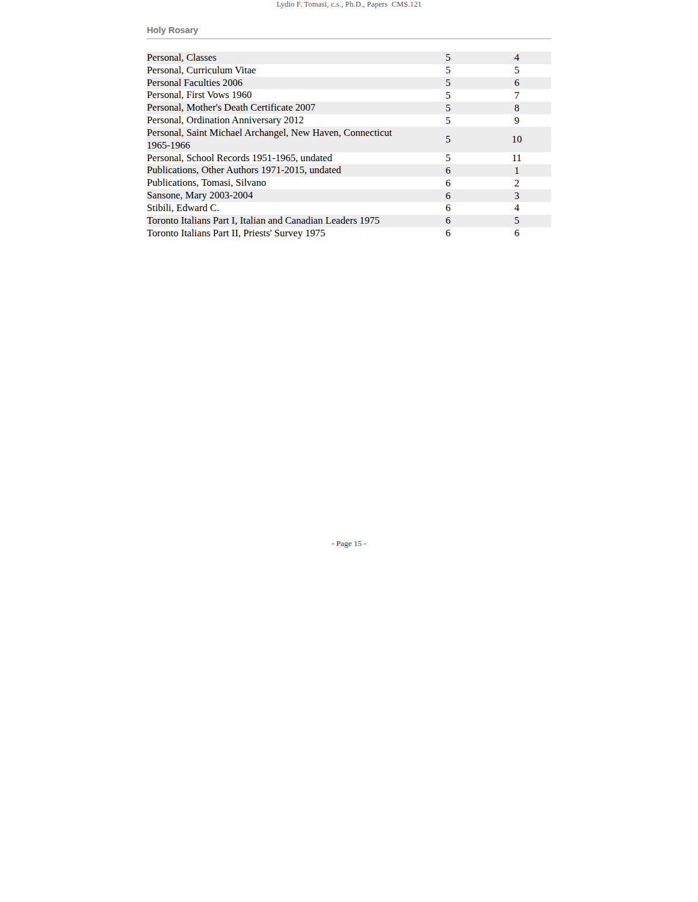Lydio F. Tomasi, c.s., Ph.D., Papers CMS.121
Holy Rosary
| Personal, Classes | 5 | 4 |
| Personal, Curriculum Vitae | 5 | 5 |
| Personal Faculties 2006 | 5 | 6 |
| Personal, First Vows 1960 | 5 | 7 |
| Personal, Mother's Death Certificate 2007 | 5 | 8 |
| Personal, Ordination Anniversary 2012 | 5 | 9 |
| Personal, Saint Michael Archangel, New Haven, Connecticut 1965-1966 | 5 | 10 |
| Personal, School Records 1951-1965, undated | 5 | 11 |
| Publications, Other Authors 1971-2015, undated | 6 | 1 |
| Publications, Tomasi, Silvano | 6 | 2 |
| Sansone, Mary 2003-2004 | 6 | 3 |
| Stibili, Edward C. | 6 | 4 |
| Toronto Italians Part I, Italian and Canadian Leaders 1975 | 6 | 5 |
| Toronto Italians Part II, Priests' Survey 1975 | 6 | 6 |
- Page 15 -